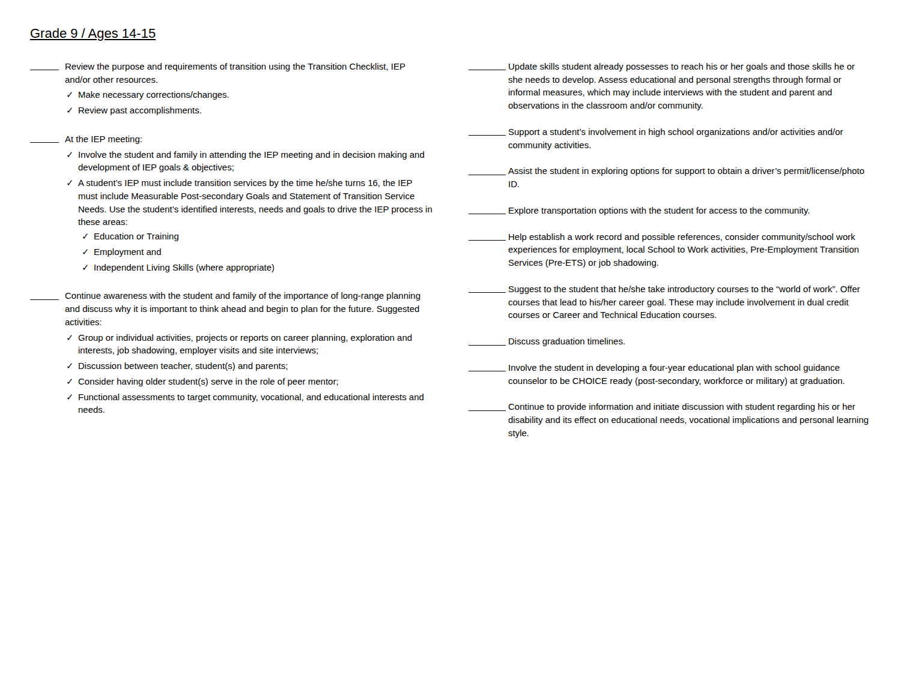Grade 9 / Ages 14-15
Review the purpose and requirements of transition using the Transition Checklist, IEP and/or other resources.
Make necessary corrections/changes.
Review past accomplishments.
At the IEP meeting:
Involve the student and family in attending the IEP meeting and in decision making and development of IEP goals & objectives;
A student’s IEP must include transition services by the time he/she turns 16, the IEP must include Measurable Post-secondary Goals and Statement of Transition Service Needs. Use the student’s identified interests, needs and goals to drive the IEP process in these areas:
Education or Training
Employment and
Independent Living Skills (where appropriate)
Continue awareness with the student and family of the importance of long-range planning and discuss why it is important to think ahead and begin to plan for the future. Suggested activities:
Group or individual activities, projects or reports on career planning, exploration and interests, job shadowing, employer visits and site interviews;
Discussion between teacher, student(s) and parents;
Consider having older student(s) serve in the role of peer mentor;
Functional assessments to target community, vocational, and educational interests and needs.
Update skills student already possesses to reach his or her goals and those skills he or she needs to develop. Assess educational and personal strengths through formal or informal measures, which may include interviews with the student and parent and observations in the classroom and/or community.
Support a student’s involvement in high school organizations and/or activities and/or community activities.
Assist the student in exploring options for support to obtain a driver’s permit/license/photo ID.
Explore transportation options with the student for access to the community.
Help establish a work record and possible references, consider community/school work experiences for employment, local School to Work activities, Pre-Employment Transition Services (Pre-ETS) or job shadowing.
Suggest to the student that he/she take introductory courses to the “world of work”. Offer courses that lead to his/her career goal. These may include involvement in dual credit courses or Career and Technical Education courses.
Discuss graduation timelines.
Involve the student in developing a four-year educational plan with school guidance counselor to be CHOICE ready (post-secondary, workforce or military) at graduation.
Continue to provide information and initiate discussion with student regarding his or her disability and its effect on educational needs, vocational implications and personal learning style.